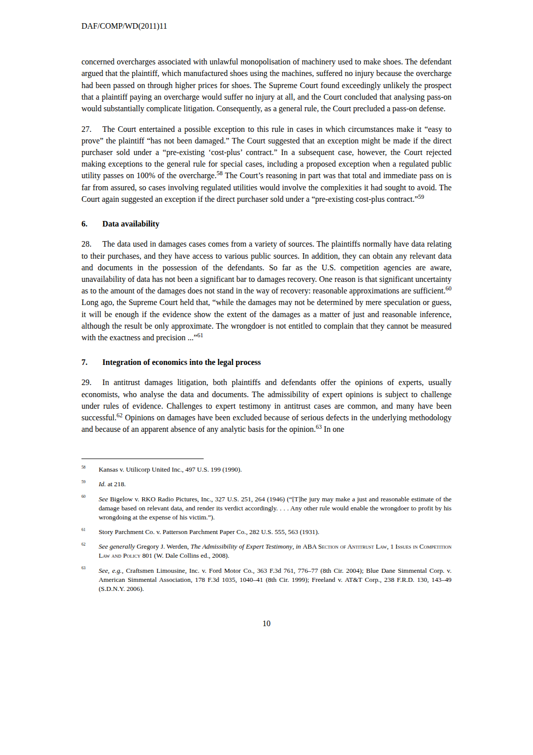DAF/COMP/WD(2011)11
concerned overcharges associated with unlawful monopolisation of machinery used to make shoes. The defendant argued that the plaintiff, which manufactured shoes using the machines, suffered no injury because the overcharge had been passed on through higher prices for shoes. The Supreme Court found exceedingly unlikely the prospect that a plaintiff paying an overcharge would suffer no injury at all, and the Court concluded that analysing pass-on would substantially complicate litigation. Consequently, as a general rule, the Court precluded a pass-on defense.
27. The Court entertained a possible exception to this rule in cases in which circumstances make it “easy to prove” the plaintiff “has not been damaged.” The Court suggested that an exception might be made if the direct purchaser sold under a “pre-existing ‘cost-plus’ contract.” In a subsequent case, however, the Court rejected making exceptions to the general rule for special cases, including a proposed exception when a regulated public utility passes on 100% of the overcharge.58 The Court’s reasoning in part was that total and immediate pass on is far from assured, so cases involving regulated utilities would involve the complexities it had sought to avoid. The Court again suggested an exception if the direct purchaser sold under a “pre-existing cost-plus contract.”59
6. Data availability
28. The data used in damages cases comes from a variety of sources. The plaintiffs normally have data relating to their purchases, and they have access to various public sources. In addition, they can obtain any relevant data and documents in the possession of the defendants. So far as the U.S. competition agencies are aware, unavailability of data has not been a significant bar to damages recovery. One reason is that significant uncertainty as to the amount of the damages does not stand in the way of recovery: reasonable approximations are sufficient.60 Long ago, the Supreme Court held that, “while the damages may not be determined by mere speculation or guess, it will be enough if the evidence show the extent of the damages as a matter of just and reasonable inference, although the result be only approximate. The wrongdoer is not entitled to complain that they cannot be measured with the exactness and precision ...”61
7. Integration of economics into the legal process
29. In antitrust damages litigation, both plaintiffs and defendants offer the opinions of experts, usually economists, who analyse the data and documents. The admissibility of expert opinions is subject to challenge under rules of evidence. Challenges to expert testimony in antitrust cases are common, and many have been successful.62 Opinions on damages have been excluded because of serious defects in the underlying methodology and because of an apparent absence of any analytic basis for the opinion.63 In one
58
Kansas v. Utilicorp United Inc., 497 U.S. 199 (1990).
59
Id. at 218.
60
See Bigelow v. RKO Radio Pictures, Inc., 327 U.S. 251, 264 (1946) (“[T]he jury may make a just and reasonable estimate of the damage based on relevant data, and render its verdict accordingly. . . . Any other rule would enable the wrongdoer to profit by his wrongdoing at the expense of his victim.”).
61
Story Parchment Co. v. Patterson Parchment Paper Co., 282 U.S. 555, 563 (1931).
62
See generally Gregory J. Werden, The Admissibility of Expert Testimony, in ABA Section of Antitrust Law, 1 Issues in Competition Law and Policy 801 (W. Dale Collins ed., 2008).
63
See, e.g., Craftsmen Limousine, Inc. v. Ford Motor Co., 363 F.3d 761, 776–77 (8th Cir. 2004); Blue Dane Simmental Corp. v. American Simmental Association, 178 F.3d 1035, 1040–41 (8th Cir. 1999); Freeland v. AT&T Corp., 238 F.R.D. 130, 143–49 (S.D.N.Y. 2006).
10